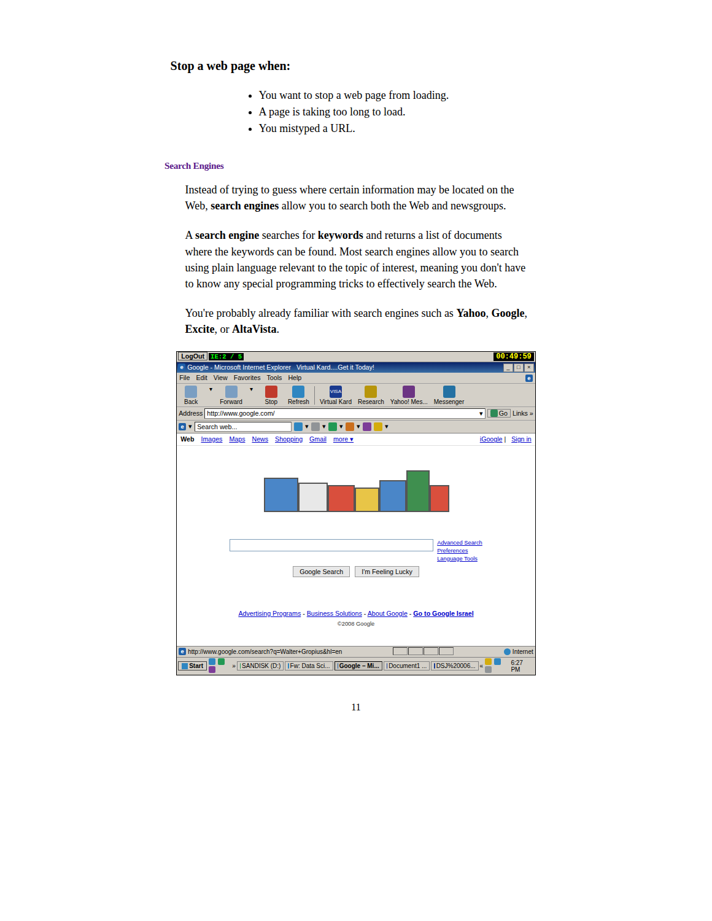Stop a web page when:
You want to stop a web page from loading.
A page is taking too long to load.
You mistyped a URL.
Search Engines
Instead of trying to guess where certain information may be located on the Web, search engines allow you to search both the Web and newsgroups.
A search engine searches for keywords and returns a list of documents where the keywords can be found. Most search engines allow you to search using plain language relevant to the topic of interest, meaning you don't have to know any special programming tricks to effectively search the Web.
You're probably already familiar with search engines such as Yahoo, Google, Excite, or AltaVista.
LogOut IE:2 / 5
00:49:59
e Google - Microsoft Internet Explorer Virtual Kard....Get it Today!
_□×
File Edit View Favorites Tools Help
e
Back
▾
Forward
▾
Stop
Refresh
VISAVirtual Kard
Research
Yahoo! Mes...
Messenger
Address
http://www.google.com/ ▾
Go
Links»
e ▾ ▾ ▾ ▾ ▾ ▾
Web Images Maps News Shopping Gmail more ▾
iGoogle | Sign in
Advanced Search Preferences Language Tools
Google Search I'm Feeling Lucky
Advertising Programs - Business Solutions - About Google - Go to Google Israel
©2008 Google
e http://www.google.com/search?q=Walter+Gropius&hl=en
Internet
Start
»
SANDISK (D:)
Fw: Data Sci...
Google – Mi...
Document1 ...
DSJ%20006...
«
6:27 PM
11